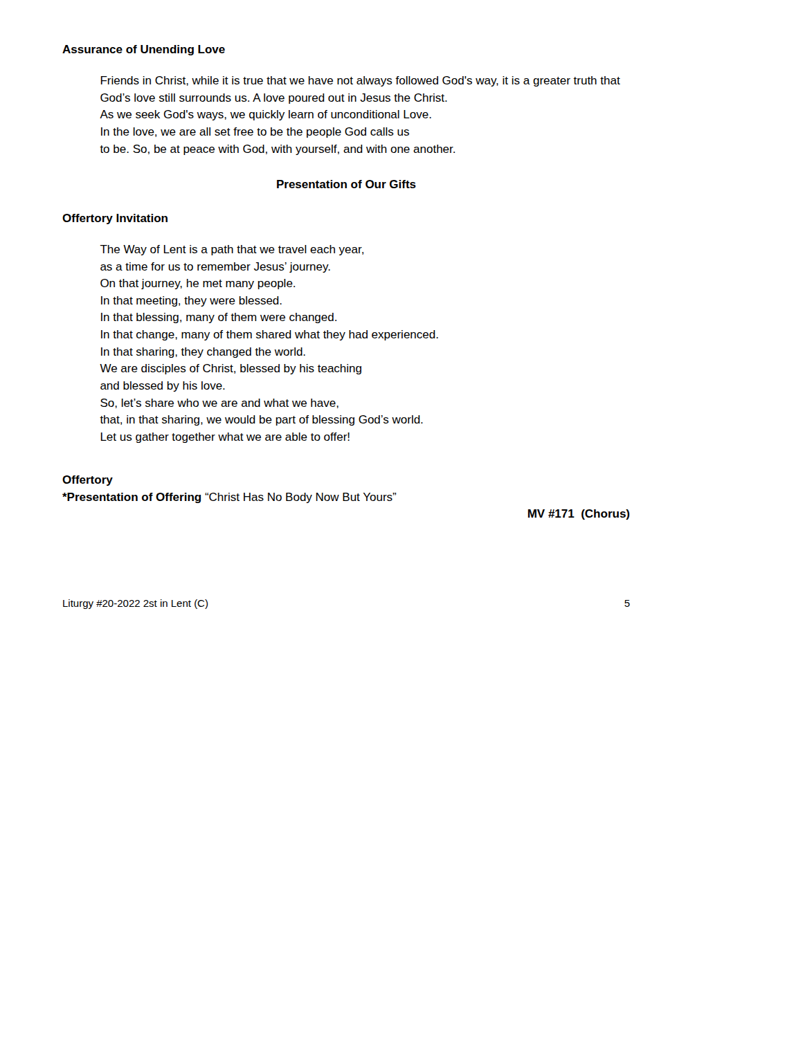Assurance of Unending Love
Friends in Christ, while it is true that we have not always followed God's way, it is a greater truth that God’s love still surrounds us. A love poured out in Jesus the Christ.
As we seek God's ways, we quickly learn of unconditional Love.
In the love, we are all set free to be the people God calls us
to be. So, be at peace with God, with yourself, and with one another.
Presentation of Our Gifts
Offertory Invitation
The Way of Lent is a path that we travel each year,
as a time for us to remember Jesus’ journey.
On that journey, he met many people.
In that meeting, they were blessed.
In that blessing, many of them were changed.
In that change, many of them shared what they had experienced.
In that sharing, they changed the world.
We are disciples of Christ, blessed by his teaching
and blessed by his love.
So, let’s share who we are and what we have,
that, in that sharing, we would be part of blessing God’s world.
Let us gather together what we are able to offer!
Offertory
*Presentation of Offering “Christ Has No Body Now But Yours”
MV #171 (Chorus)
Liturgy #20-2022 2st in Lent (C) 5